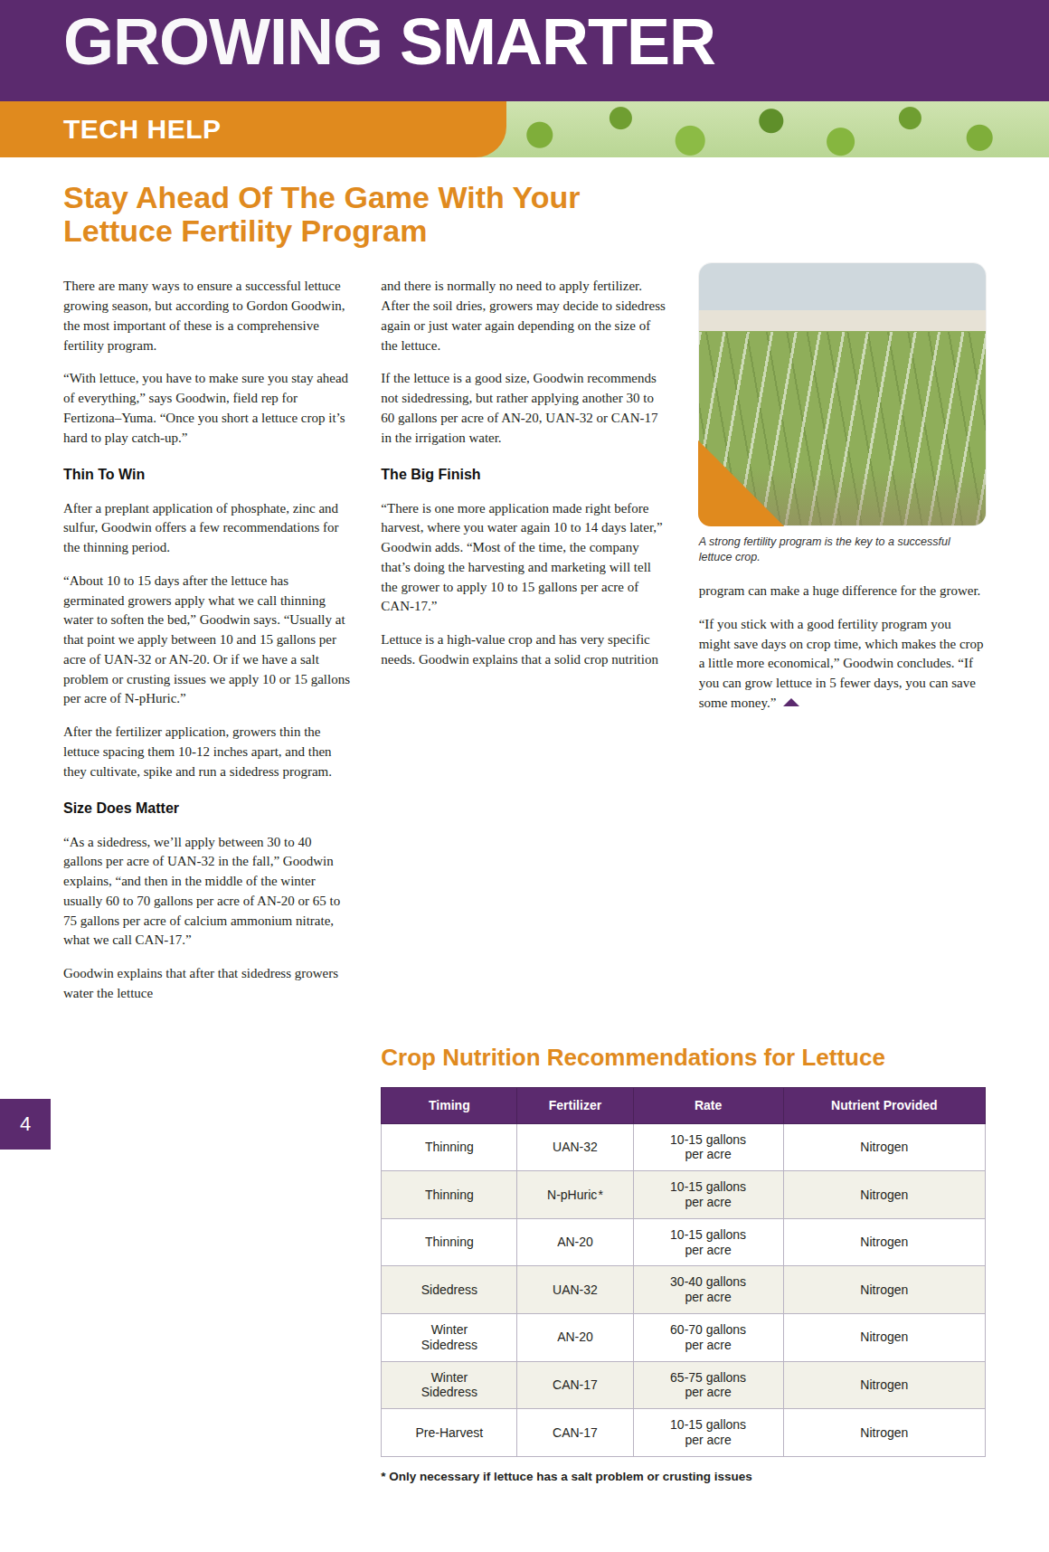Growing Smarter
Tech Help
Stay Ahead Of The Game With Your
Lettuce Fertility Program
There are many ways to ensure a successful lettuce growing season, but according to Gordon Goodwin, the most important of these is a comprehensive fertility program.
“With lettuce, you have to make sure you stay ahead of everything,” says Goodwin, field rep for Fertizona–Yuma. “Once you short a lettuce crop it’s hard to play catch-up.”
Thin To Win
After a preplant application of phosphate, zinc and sulfur, Goodwin offers a few recommendations for the thinning period.
“About 10 to 15 days after the lettuce has germinated growers apply what we call thinning water to soften the bed,” Goodwin says. “Usually at that point we apply between 10 and 15 gallons per acre of UAN-32 or AN-20. Or if we have a salt problem or crusting issues we apply 10 or 15 gallons per acre of N-pHuric.”
After the fertilizer application, growers thin the lettuce spacing them 10-12 inches apart, and then they cultivate, spike and run a sidedress program.
Size Does Matter
“As a sidedress, we’ll apply between 30 to 40 gallons per acre of UAN-32 in the fall,” Goodwin explains, “and then in the middle of the winter usually 60 to 70 gallons per acre of AN-20 or 65 to 75 gallons per acre of calcium ammonium nitrate, what we call CAN-17.”
Goodwin explains that after that sidedress growers water the lettuce
and there is normally no need to apply fertilizer. After the soil dries, growers may decide to sidedress again or just water again depending on the size of the lettuce.
If the lettuce is a good size, Goodwin recommends not sidedressing, but rather applying another 30 to 60 gallons per acre of AN-20, UAN-32 or CAN-17 in the irrigation water.
The Big Finish
“There is one more application made right before harvest, where you water again 10 to 14 days later,” Goodwin adds. “Most of the time, the company that’s doing the harvesting and marketing will tell the grower to apply 10 to 15 gallons per acre of CAN-17.”
Lettuce is a high-value crop and has very specific needs. Goodwin explains that a solid crop nutrition
A strong fertility program is the key to a successful lettuce crop.
program can make a huge difference for the grower.
“If you stick with a good fertility program you might save days on crop time, which makes the crop a little more economical,” Goodwin concludes. “If you can grow lettuce in 5 fewer days, you can save some money.”
Crop Nutrition Recommendations for Lettuce
| Timing | Fertilizer | Rate | Nutrient Provided |
| --- | --- | --- | --- |
| Thinning | UAN-32 | 10-15 gallons per acre | Nitrogen |
| Thinning | N-pHuric * | 10-15 gallons per acre | Nitrogen |
| Thinning | AN-20 | 10-15 gallons per acre | Nitrogen |
| Sidedress | UAN-32 | 30-40 gallons per acre | Nitrogen |
| Winter Sidedress | AN-20 | 60-70 gallons per acre | Nitrogen |
| Winter Sidedress | CAN-17 | 65-75 gallons per acre | Nitrogen |
| Pre-Harvest | CAN-17 | 10-15 gallons per acre | Nitrogen |
* Only necessary if lettuce has a salt problem or crusting issues
4